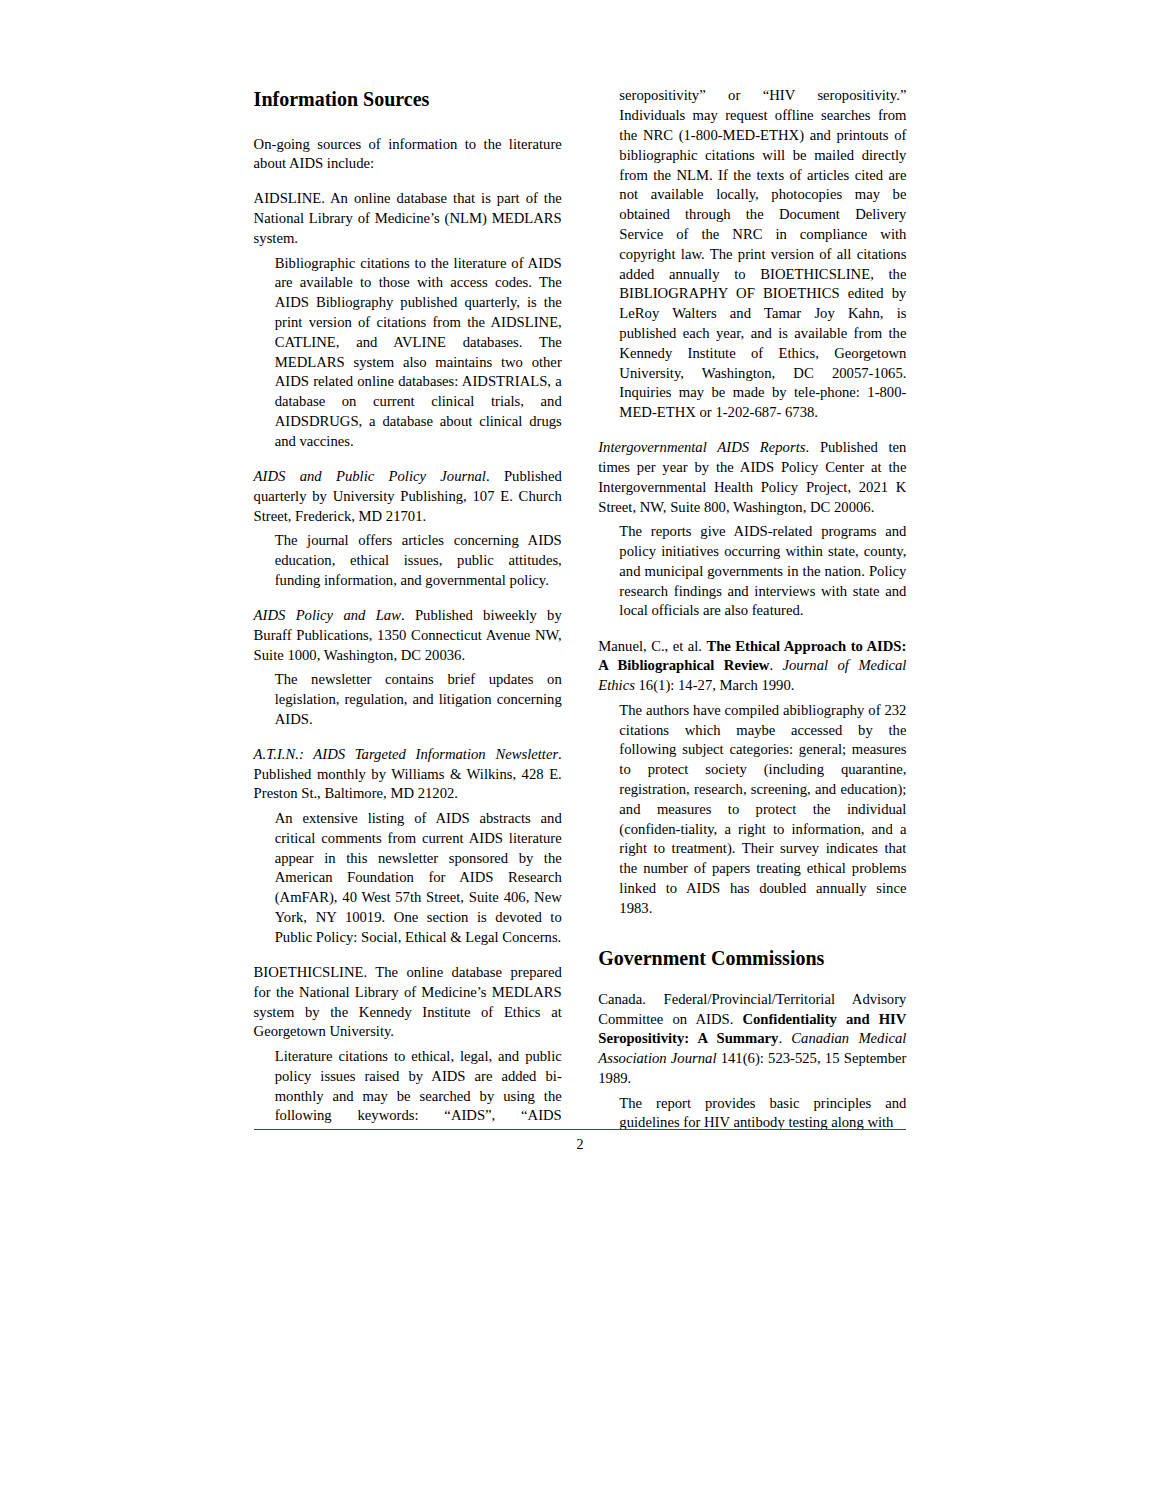Information Sources
On-going sources of information to the literature about AIDS include:
AIDSLINE. An online database that is part of the National Library of Medicine’s (NLM) MEDLARS system.
Bibliographic citations to the literature of AIDS are available to those with access codes. The AIDS Bibliography published quarterly, is the print version of citations from the AIDSLINE, CATLINE, and AVLINE databases. The MEDLARS system also maintains two other AIDS related online databases: AIDSTRIALS, a database on current clinical trials, and AIDSDRUGS, a database about clinical drugs and vaccines.
AIDS and Public Policy Journal. Published quarterly by University Publishing, 107 E. Church Street, Frederick, MD 21701.
The journal offers articles concerning AIDS education, ethical issues, public attitudes, funding information, and governmental policy.
AIDS Policy and Law. Published biweekly by Buraff Publications, 1350 Connecticut Avenue NW, Suite 1000, Washington, DC 20036.
The newsletter contains brief updates on legislation, regulation, and litigation concerning AIDS.
A.T.I.N.: AIDS Targeted Information Newsletter. Published monthly by Williams & Wilkins, 428 E. Preston St., Baltimore, MD 21202.
An extensive listing of AIDS abstracts and critical comments from current AIDS literature appear in this newsletter sponsored by the American Foundation for AIDS Research (AmFAR), 40 West 57th Street, Suite 406, New York, NY 10019. One section is devoted to Public Policy: Social, Ethical & Legal Concerns.
BIOETHICSLINE. The online database prepared for the National Library of Medicine’s MEDLARS system by the Kennedy Institute of Ethics at Georgetown University.
Literature citations to ethical, legal, and public policy issues raised by AIDS are added bi-monthly and may be searched by using the following keywords: “AIDS”, “AIDS seropositivity” or “HIV seropositivity.” Individuals may request offline searches from the NRC (1-800-MED-ETHX) and printouts of bibliographic citations will be mailed directly from the NLM. If the texts of articles cited are not available locally, photocopies may be obtained through the Document Delivery Service of the NRC in compliance with copyright law. The print version of all citations added annually to BIOETHICSLINE, the BIBLIOGRAPHY OF BIOETHICS edited by LeRoy Walters and Tamar Joy Kahn, is published each year, and is available from the Kennedy Institute of Ethics, Georgetown University, Washington, DC 20057-1065. Inquiries may be made by tele-phone: 1-800-MED-ETHX or 1-202-687- 6738.
Intergovernmental AIDS Reports. Published ten times per year by the AIDS Policy Center at the Intergovernmental Health Policy Project, 2021 K Street, NW, Suite 800, Washington, DC 20006.
The reports give AIDS-related programs and policy initiatives occurring within state, county, and municipal governments in the nation. Policy research findings and interviews with state and local officials are also featured.
Manuel, C., et al. The Ethical Approach to AIDS: A Bibliographical Review. Journal of Medical Ethics 16(1): 14-27, March 1990.
The authors have compiled abibliography of 232 citations which maybe accessed by the following subject categories: general; measures to protect society (including quarantine, registration, research, screening, and education); and measures to protect the individual (confiden-tiality, a right to information, and a right to treatment). Their survey indicates that the number of papers treating ethical problems linked to AIDS has doubled annually since 1983.
Government Commissions
Canada. Federal/Provincial/Territorial Advisory Committee on AIDS. Confidentiality and HIV Seropositivity: A Summary. Canadian Medical Association Journal 141(6): 523-525, 15 September 1989.
The report provides basic principles and guidelines for HIV antibody testing along with
2